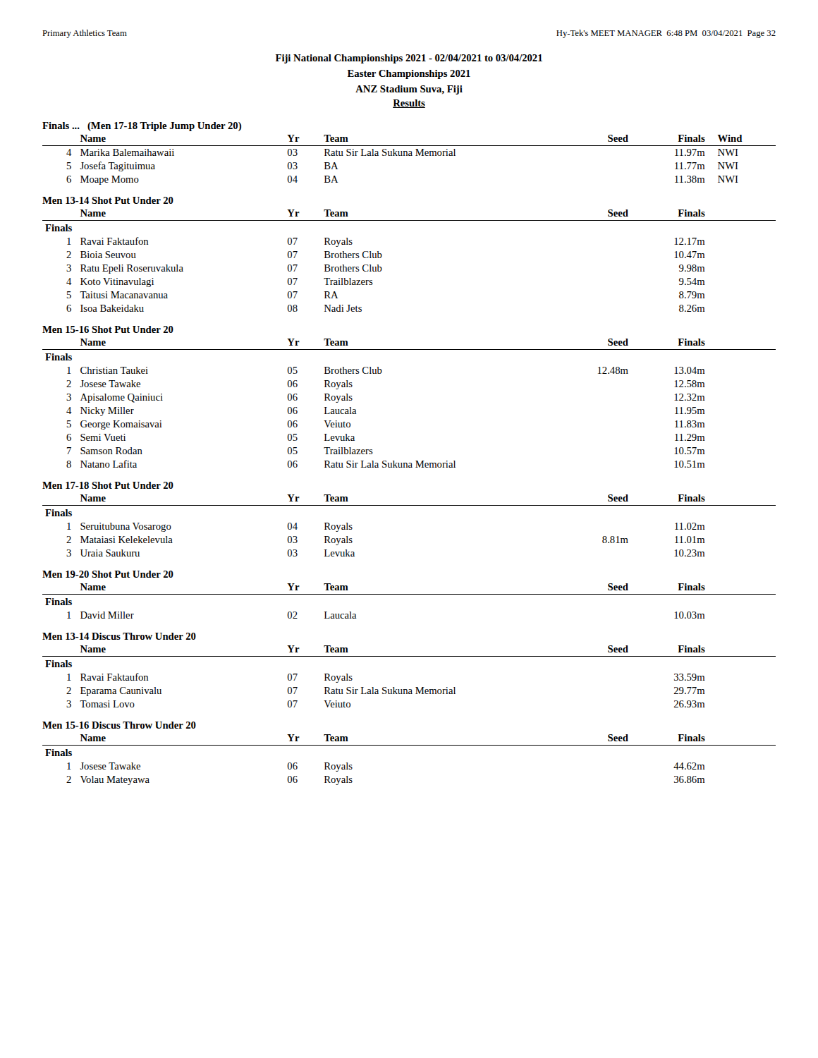Primary Athletics Team
Hy-Tek's MEET MANAGER 6:48 PM 03/04/2021 Page 32
Fiji National Championships 2021 - 02/04/2021 to 03/04/2021
Easter Championships 2021
ANZ Stadium Suva, Fiji
Results
Finals ... (Men 17-18 Triple Jump Under 20)
| | Name | Yr | Team | Seed | Finals | Wind |
| --- | --- | --- | --- | --- | --- | --- |
| 4 | Marika Balemaihawaii | 03 | Ratu Sir Lala Sukuna Memorial | | 11.97m | NWI |
| 5 | Josefa Tagituimua | 03 | BA | | 11.77m | NWI |
| 6 | Moape Momo | 04 | BA | | 11.38m | NWI |
Men 13-14 Shot Put Under 20
| | Name | Yr | Team | Seed | Finals | |
| --- | --- | --- | --- | --- | --- | --- |
| Finals |
| 1 | Ravai Faktaufon | 07 | Royals | | 12.17m | |
| 2 | Bioia Seuvou | 07 | Brothers Club | | 10.47m | |
| 3 | Ratu Epeli Roseruvakula | 07 | Brothers Club | | 9.98m | |
| 4 | Koto Vitinavulagi | 07 | Trailblazers | | 9.54m | |
| 5 | Taitusi Macanavanua | 07 | RA | | 8.79m | |
| 6 | Isoa Bakeidaku | 08 | Nadi Jets | | 8.26m | |
Men 15-16 Shot Put Under 20
| | Name | Yr | Team | Seed | Finals | |
| --- | --- | --- | --- | --- | --- | --- |
| Finals |
| 1 | Christian Taukei | 05 | Brothers Club | 12.48m | 13.04m | |
| 2 | Josese Tawake | 06 | Royals | | 12.58m | |
| 3 | Apisalome Qainiuci | 06 | Royals | | 12.32m | |
| 4 | Nicky Miller | 06 | Laucala | | 11.95m | |
| 5 | George Komaisavai | 06 | Veiuto | | 11.83m | |
| 6 | Semi Vueti | 05 | Levuka | | 11.29m | |
| 7 | Samson Rodan | 05 | Trailblazers | | 10.57m | |
| 8 | Natano Lafita | 06 | Ratu Sir Lala Sukuna Memorial | | 10.51m | |
Men 17-18 Shot Put Under 20
| | Name | Yr | Team | Seed | Finals | |
| --- | --- | --- | --- | --- | --- | --- |
| Finals |
| 1 | Seruitubuna Vosarogo | 04 | Royals | | 11.02m | |
| 2 | Mataiasi Kelekelevula | 03 | Royals | 8.81m | 11.01m | |
| 3 | Uraia Saukuru | 03 | Levuka | | 10.23m | |
Men 19-20 Shot Put Under 20
| | Name | Yr | Team | Seed | Finals | |
| --- | --- | --- | --- | --- | --- | --- |
| Finals |
| 1 | David Miller | 02 | Laucala | | 10.03m | |
Men 13-14 Discus Throw Under 20
| | Name | Yr | Team | Seed | Finals | |
| --- | --- | --- | --- | --- | --- | --- |
| Finals |
| 1 | Ravai Faktaufon | 07 | Royals | | 33.59m | |
| 2 | Eparama Caunivalu | 07 | Ratu Sir Lala Sukuna Memorial | | 29.77m | |
| 3 | Tomasi Lovo | 07 | Veiuto | | 26.93m | |
Men 15-16 Discus Throw Under 20
| | Name | Yr | Team | Seed | Finals | |
| --- | --- | --- | --- | --- | --- | --- |
| Finals |
| 1 | Josese Tawake | 06 | Royals | | 44.62m | |
| 2 | Volau Mateyawa | 06 | Royals | | 36.86m | |